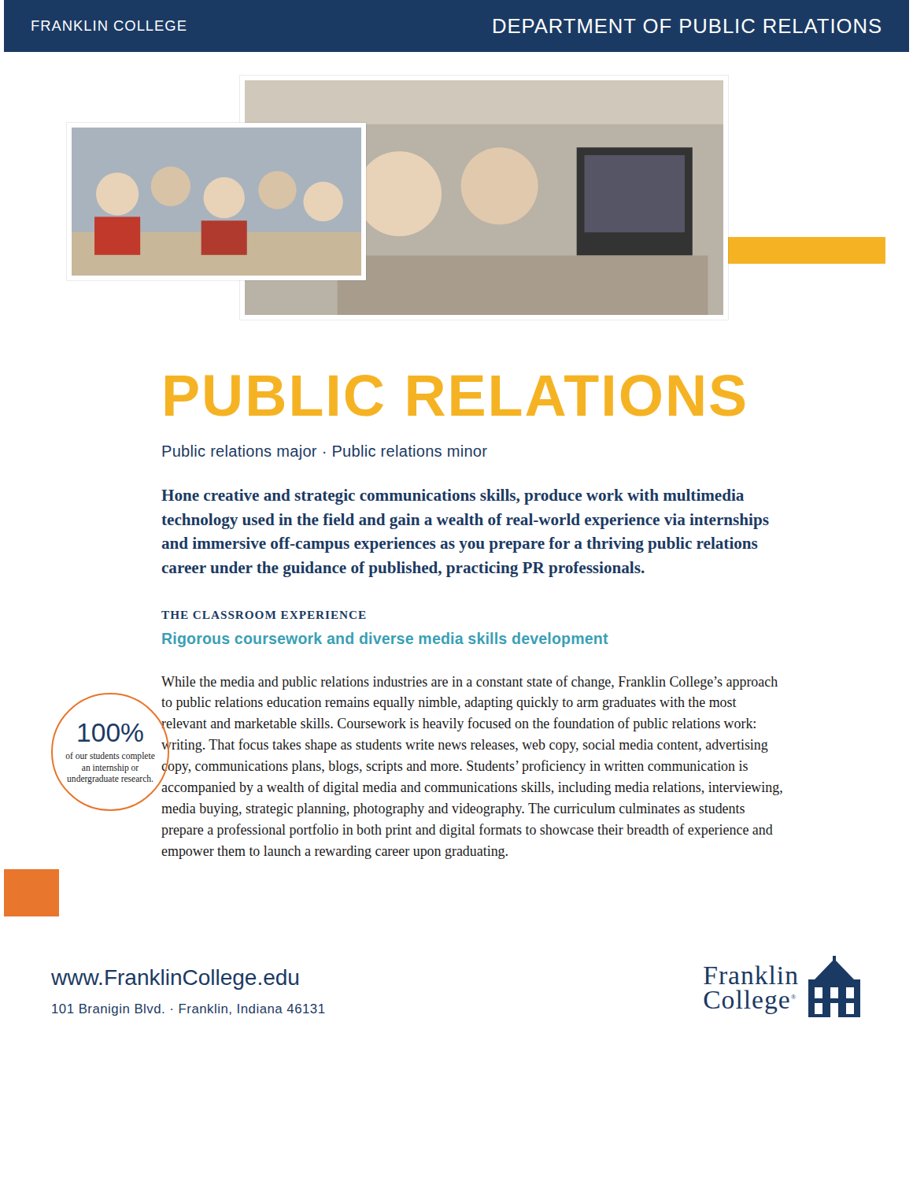Franklin College
Department of Public Relations
Public Relations
Public relations major · Public relations minor
Hone creative and strategic communications skills, produce work with multimedia technology used in the field and gain a wealth of real-world experience via internships and immersive off-campus experiences as you prepare for a thriving public relations career under the guidance of published, practicing PR professionals.
The Classroom Experience
Rigorous coursework and diverse media skills development
While the media and public relations industries are in a constant state of change, Franklin College’s approach to public relations education remains equally nimble, adapting quickly to arm graduates with the most relevant and marketable skills. Coursework is heavily focused on the foundation of public relations work: writing. That focus takes shape as students write news releases, web copy, social media content, advertising copy, communications plans, blogs, scripts and more. Students’ proficiency in written communication is accompanied by a wealth of digital media and communications skills, including media relations, interviewing, media buying, strategic planning, photography and videography. The curriculum culminates as students prepare a professional portfolio in both print and digital formats to showcase their breadth of experience and empower them to launch a rewarding career upon graduating.
100% of our students complete an internship or undergraduate research.
www.FranklinCollege.edu
101 Branigin Blvd. · Franklin, Indiana 46131
Franklin College®